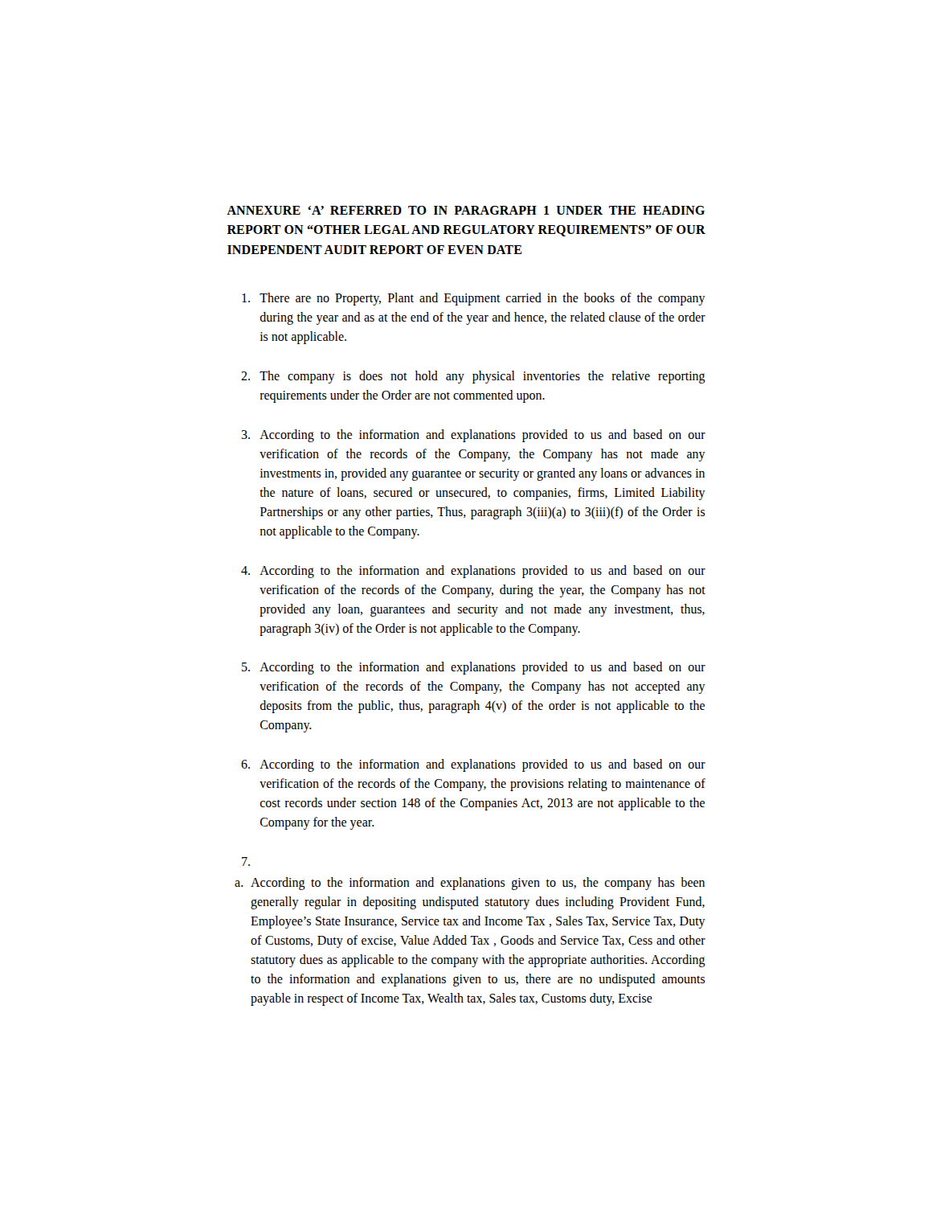Annexure ‘A’ referred to in paragraph 1 under the heading report on “other legal and regulatory requirements” of our independent audit report of even date
There are no Property, Plant and Equipment carried in the books of the company during the year and as at the end of the year and hence, the related clause of the order is not applicable.
The company is does not hold any physical inventories the relative reporting requirements under the Order are not commented upon.
According to the information and explanations provided to us and based on our verification of the records of the Company, the Company has not made any investments in, provided any guarantee or security or granted any loans or advances in the nature of loans, secured or unsecured, to companies, firms, Limited Liability Partnerships or any other parties, Thus, paragraph 3(iii)(a) to 3(iii)(f) of the Order is not applicable to the Company.
According to the information and explanations provided to us and based on our verification of the records of the Company, during the year, the Company has not provided any loan, guarantees and security and not made any investment, thus, paragraph 3(iv) of the Order is not applicable to the Company.
According to the information and explanations provided to us and based on our verification of the records of the Company, the Company has not accepted any deposits from the public, thus, paragraph 4(v) of the order is not applicable to the Company.
According to the information and explanations provided to us and based on our verification of the records of the Company, the provisions relating to maintenance of cost records under section 148 of the Companies Act, 2013 are not applicable to the Company for the year.
According to the information and explanations given to us, the company has been generally regular in depositing undisputed statutory dues including Provident Fund, Employee’s State Insurance, Service tax and Income Tax , Sales Tax, Service Tax, Duty of Customs, Duty of excise, Value Added Tax , Goods and Service Tax, Cess and other statutory dues as applicable to the company with the appropriate authorities. According to the information and explanations given to us, there are no undisputed amounts payable in respect of Income Tax, Wealth tax, Sales tax, Customs duty, Excise